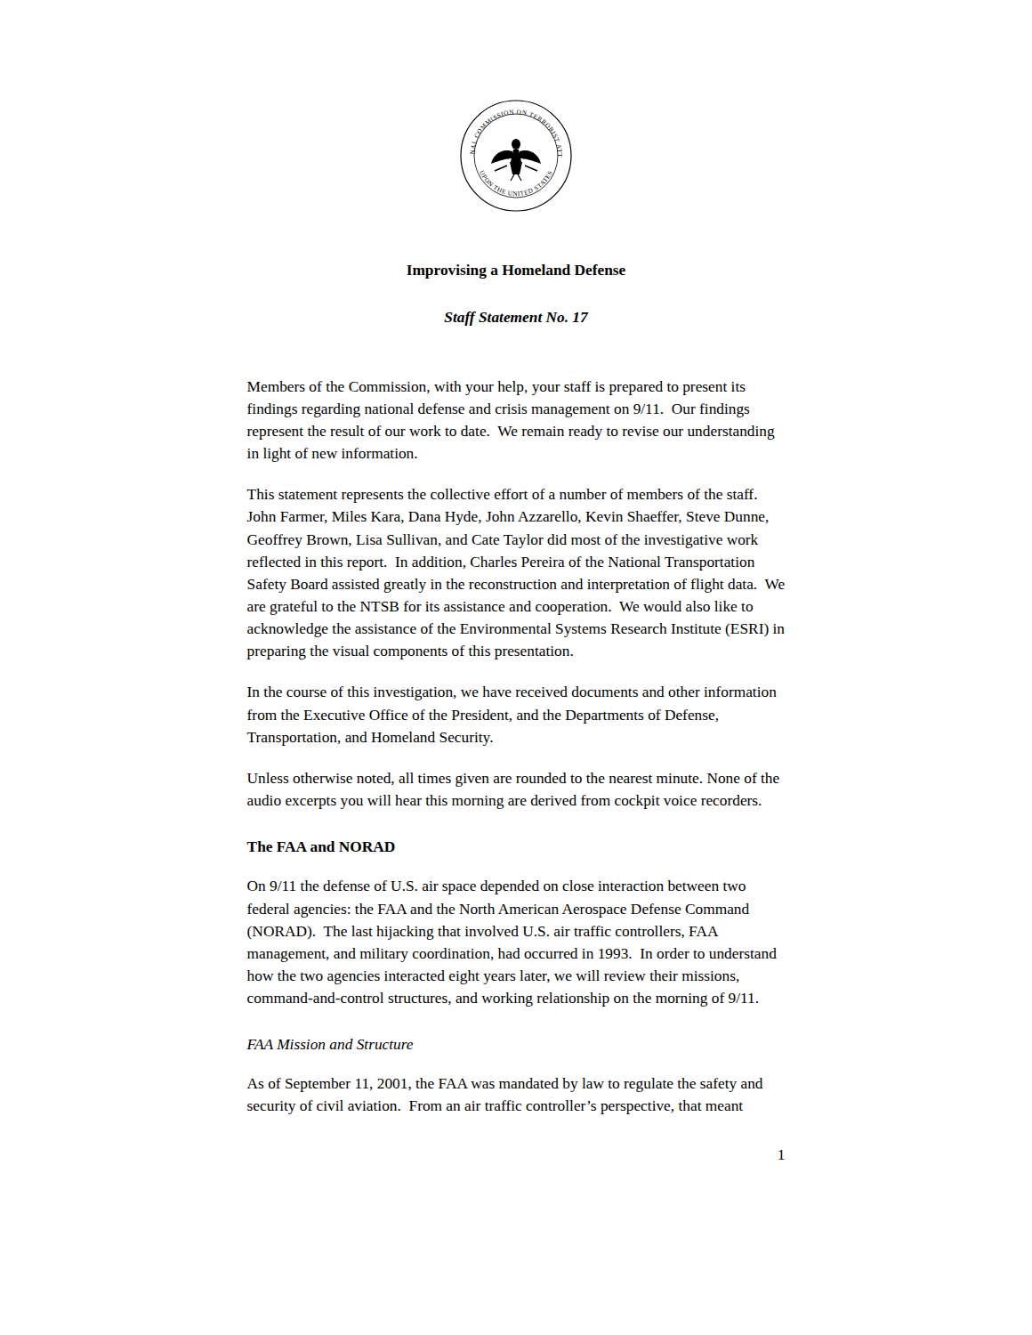NATIONAL COMMISSION ON TERRORIST ATTACKS UPON THE UNITED STATES
Improvising a Homeland Defense
Staff Statement No. 17
Members of the Commission, with your help, your staff is prepared to present its findings regarding national defense and crisis management on 9/11. Our findings represent the result of our work to date. We remain ready to revise our understanding in light of new information.
This statement represents the collective effort of a number of members of the staff. John Farmer, Miles Kara, Dana Hyde, John Azzarello, Kevin Shaeffer, Steve Dunne, Geoffrey Brown, Lisa Sullivan, and Cate Taylor did most of the investigative work reflected in this report. In addition, Charles Pereira of the National Transportation Safety Board assisted greatly in the reconstruction and interpretation of flight data. We are grateful to the NTSB for its assistance and cooperation. We would also like to acknowledge the assistance of the Environmental Systems Research Institute (ESRI) in preparing the visual components of this presentation.
In the course of this investigation, we have received documents and other information from the Executive Office of the President, and the Departments of Defense, Transportation, and Homeland Security.
Unless otherwise noted, all times given are rounded to the nearest minute. None of the audio excerpts you will hear this morning are derived from cockpit voice recorders.
The FAA and NORAD
On 9/11 the defense of U.S. air space depended on close interaction between two federal agencies: the FAA and the North American Aerospace Defense Command (NORAD). The last hijacking that involved U.S. air traffic controllers, FAA management, and military coordination, had occurred in 1993. In order to understand how the two agencies interacted eight years later, we will review their missions, command-and-control structures, and working relationship on the morning of 9/11.
FAA Mission and Structure
As of September 11, 2001, the FAA was mandated by law to regulate the safety and security of civil aviation. From an air traffic controller’s perspective, that meant
1